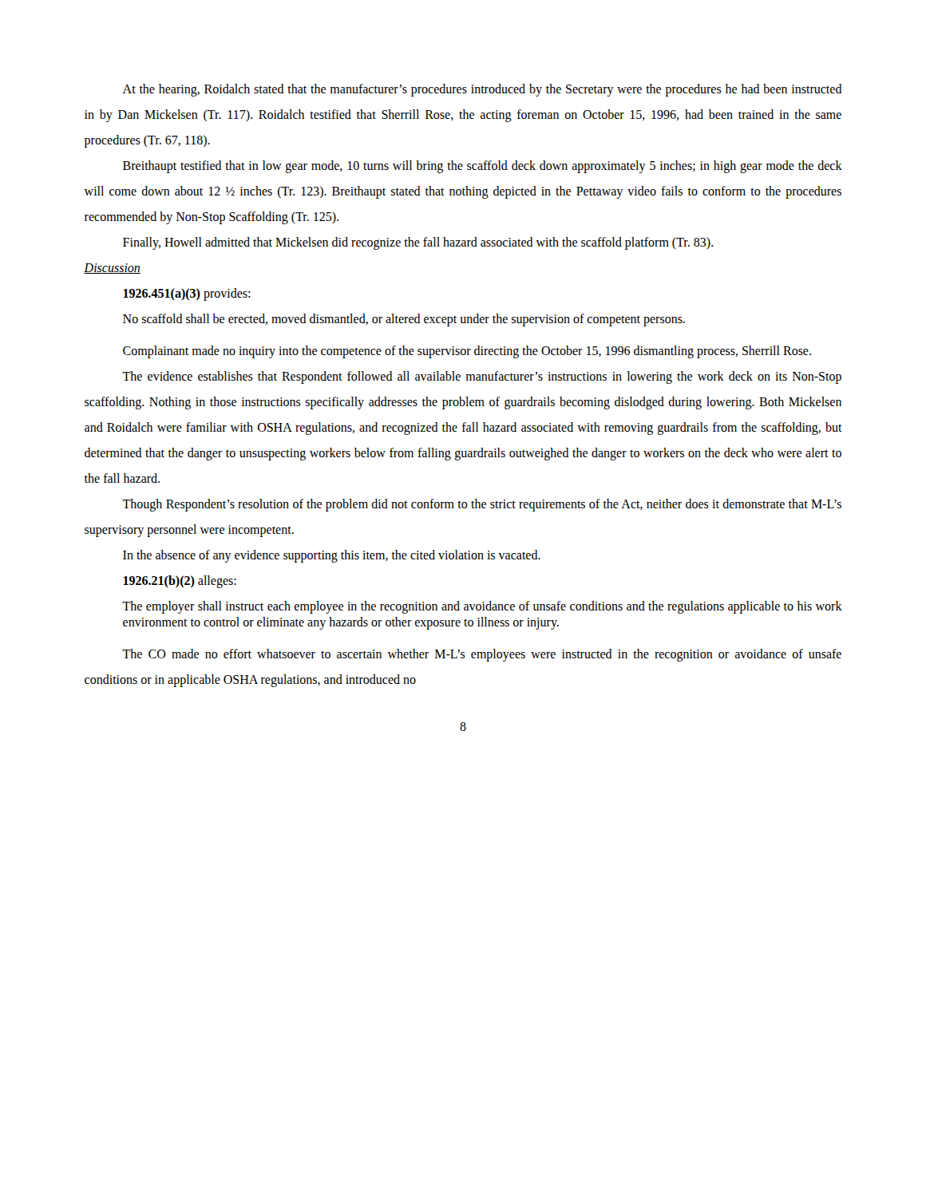At the hearing, Roidalch stated that the manufacturer’s procedures introduced by the Secretary were the procedures he had been instructed in by Dan Mickelsen (Tr. 117). Roidalch testified that Sherrill Rose, the acting foreman on October 15, 1996, had been trained in the same procedures (Tr. 67, 118).
Breithaupt testified that in low gear mode, 10 turns will bring the scaffold deck down approximately 5 inches; in high gear mode the deck will come down about 12 ½ inches (Tr. 123). Breithaupt stated that nothing depicted in the Pettaway video fails to conform to the procedures recommended by Non-Stop Scaffolding (Tr. 125).
Finally, Howell admitted that Mickelsen did recognize the fall hazard associated with the scaffold platform (Tr. 83).
Discussion
1926.451(a)(3) provides:
No scaffold shall be erected, moved dismantled, or altered except under the supervision of competent persons.
Complainant made no inquiry into the competence of the supervisor directing the October 15, 1996 dismantling process, Sherrill Rose.
The evidence establishes that Respondent followed all available manufacturer’s instructions in lowering the work deck on its Non-Stop scaffolding. Nothing in those instructions specifically addresses the problem of guardrails becoming dislodged during lowering. Both Mickelsen and Roidalch were familiar with OSHA regulations, and recognized the fall hazard associated with removing guardrails from the scaffolding, but determined that the danger to unsuspecting workers below from falling guardrails outweighed the danger to workers on the deck who were alert to the fall hazard.
Though Respondent’s resolution of the problem did not conform to the strict requirements of the Act, neither does it demonstrate that M-L’s supervisory personnel were incompetent.
In the absence of any evidence supporting this item, the cited violation is vacated.
1926.21(b)(2) alleges:
The employer shall instruct each employee in the recognition and avoidance of unsafe conditions and the regulations applicable to his work environment to control or eliminate any hazards or other exposure to illness or injury.
The CO made no effort whatsoever to ascertain whether M-L’s employees were instructed in the recognition or avoidance of unsafe conditions or in applicable OSHA regulations, and introduced no
8